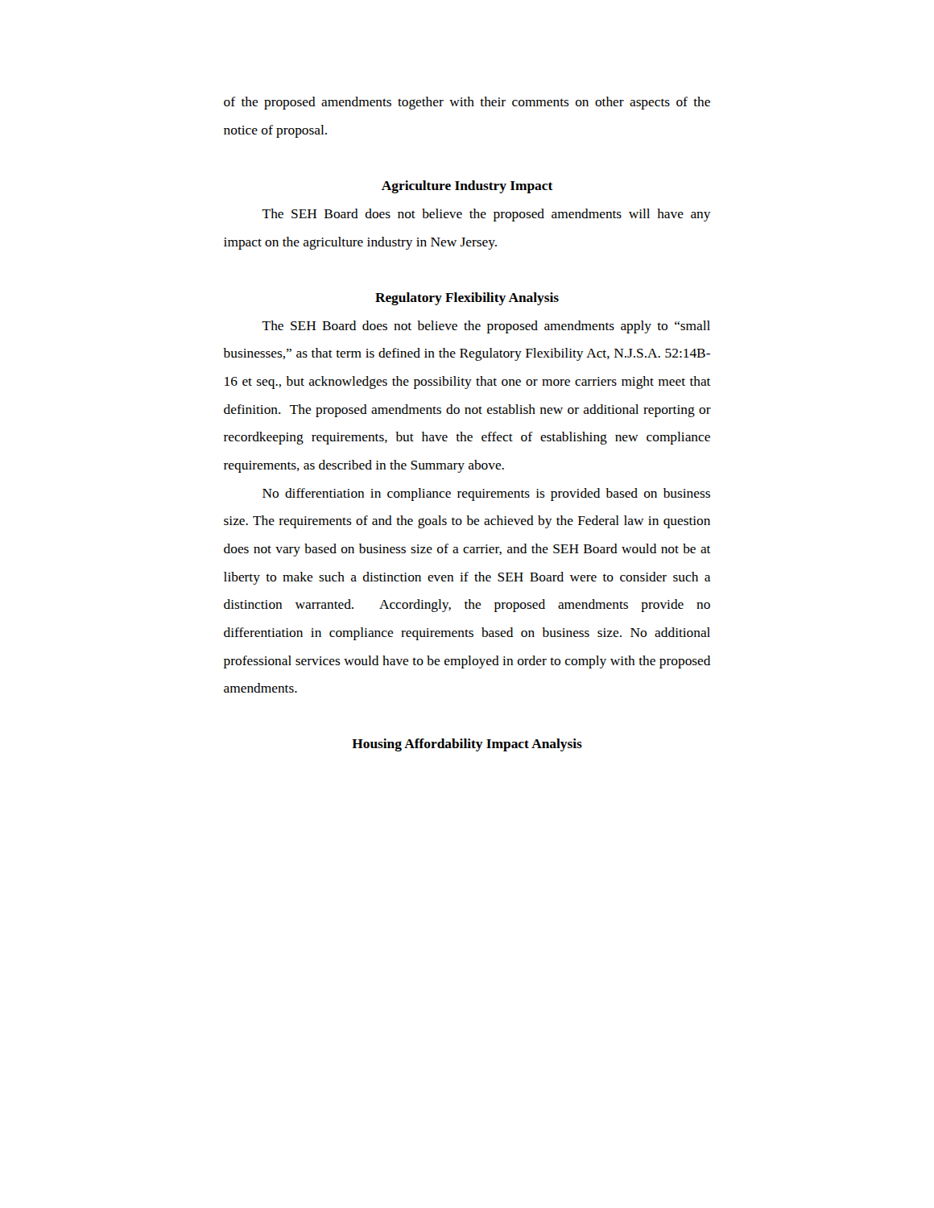of the proposed amendments together with their comments on other aspects of the notice of proposal.
Agriculture Industry Impact
The SEH Board does not believe the proposed amendments will have any impact on the agriculture industry in New Jersey.
Regulatory Flexibility Analysis
The SEH Board does not believe the proposed amendments apply to “small businesses,” as that term is defined in the Regulatory Flexibility Act, N.J.S.A. 52:14B-16 et seq., but acknowledges the possibility that one or more carriers might meet that definition. The proposed amendments do not establish new or additional reporting or recordkeeping requirements, but have the effect of establishing new compliance requirements, as described in the Summary above.
No differentiation in compliance requirements is provided based on business size. The requirements of and the goals to be achieved by the Federal law in question does not vary based on business size of a carrier, and the SEH Board would not be at liberty to make such a distinction even if the SEH Board were to consider such a distinction warranted. Accordingly, the proposed amendments provide no differentiation in compliance requirements based on business size. No additional professional services would have to be employed in order to comply with the proposed amendments.
Housing Affordability Impact Analysis